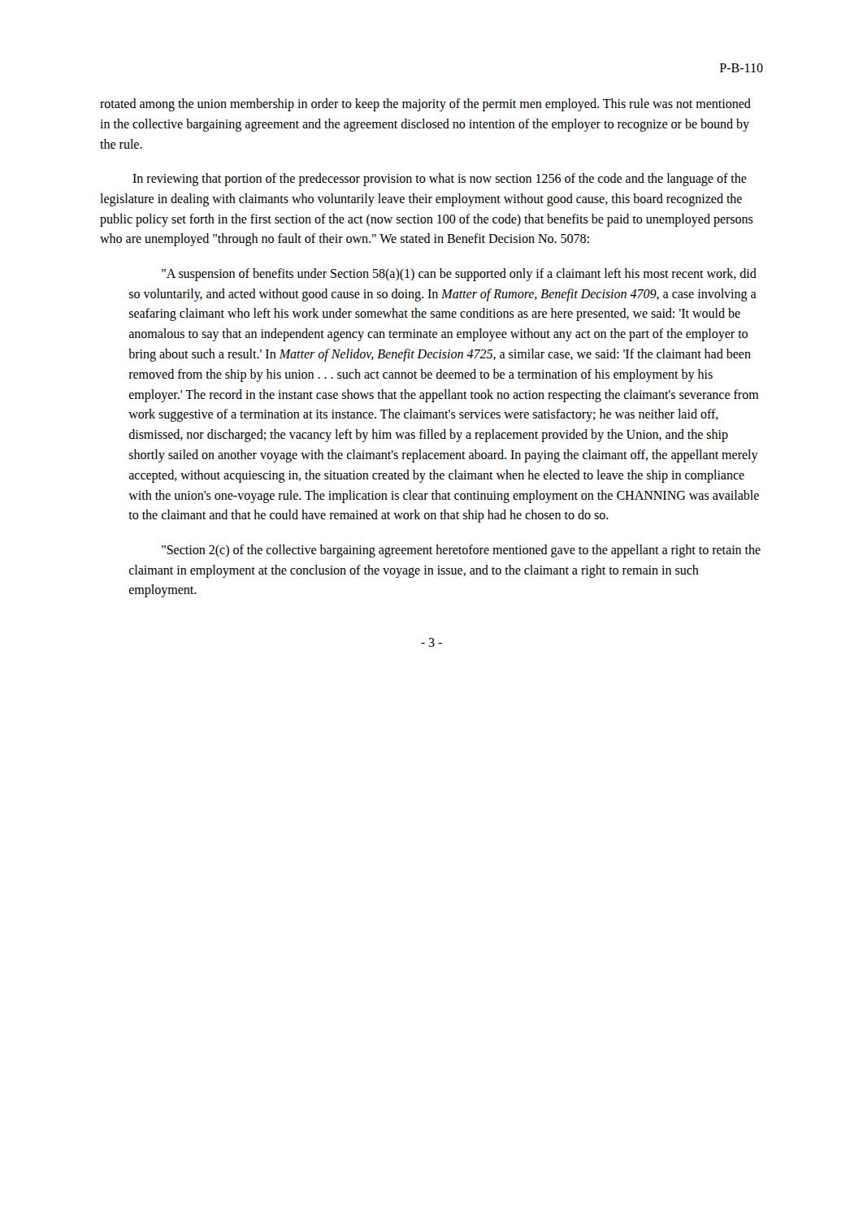P-B-110
rotated among the union membership in order to keep the majority of the permit men employed. This rule was not mentioned in the collective bargaining agreement and the agreement disclosed no intention of the employer to recognize or be bound by the rule.
In reviewing that portion of the predecessor provision to what is now section 1256 of the code and the language of the legislature in dealing with claimants who voluntarily leave their employment without good cause, this board recognized the public policy set forth in the first section of the act (now section 100 of the code) that benefits be paid to unemployed persons who are unemployed "through no fault of their own." We stated in Benefit Decision No. 5078:
"A suspension of benefits under Section 58(a)(1) can be supported only if a claimant left his most recent work, did so voluntarily, and acted without good cause in so doing. In Matter of Rumore, Benefit Decision 4709, a case involving a seafaring claimant who left his work under somewhat the same conditions as are here presented, we said: 'It would be anomalous to say that an independent agency can terminate an employee without any act on the part of the employer to bring about such a result.' In Matter of Nelidov, Benefit Decision 4725, a similar case, we said: 'If the claimant had been removed from the ship by his union . . . such act cannot be deemed to be a termination of his employment by his employer.' The record in the instant case shows that the appellant took no action respecting the claimant's severance from work suggestive of a termination at its instance. The claimant's services were satisfactory; he was neither laid off, dismissed, nor discharged; the vacancy left by him was filled by a replacement provided by the Union, and the ship shortly sailed on another voyage with the claimant's replacement aboard. In paying the claimant off, the appellant merely accepted, without acquiescing in, the situation created by the claimant when he elected to leave the ship in compliance with the union's one-voyage rule. The implication is clear that continuing employment on the CHANNING was available to the claimant and that he could have remained at work on that ship had he chosen to do so.
"Section 2(c) of the collective bargaining agreement heretofore mentioned gave to the appellant a right to retain the claimant in employment at the conclusion of the voyage in issue, and to the claimant a right to remain in such employment.
- 3 -